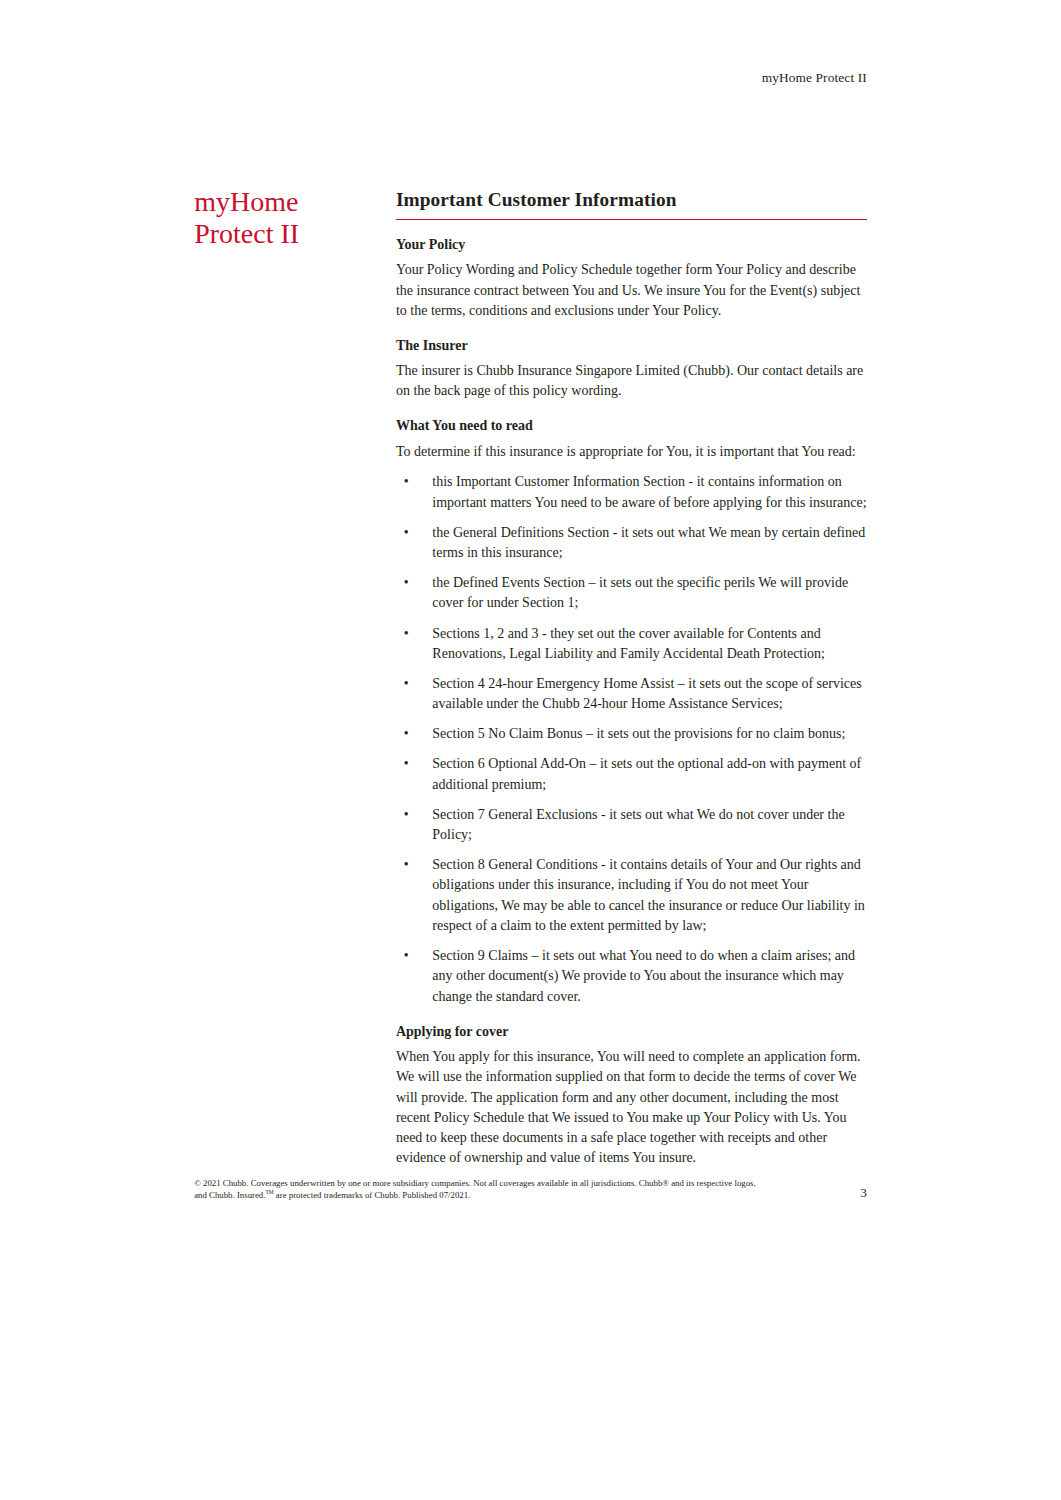myHome Protect II
myHome
Protect II
Important Customer Information
Your Policy
Your Policy Wording and Policy Schedule together form Your Policy and describe the insurance contract between You and Us. We insure You for the Event(s) subject to the terms, conditions and exclusions under Your Policy.
The Insurer
The insurer is Chubb Insurance Singapore Limited (Chubb). Our contact details are on the back page of this policy wording.
What You need to read
To determine if this insurance is appropriate for You, it is important that You read:
this Important Customer Information Section - it contains information on important matters You need to be aware of before applying for this insurance;
the General Definitions Section - it sets out what We mean by certain defined terms in this insurance;
the Defined Events Section – it sets out the specific perils We will provide cover for under Section 1;
Sections 1, 2 and 3 - they set out the cover available for Contents and Renovations, Legal Liability and Family Accidental Death Protection;
Section 4 24-hour Emergency Home Assist – it sets out the scope of services available under the Chubb 24-hour Home Assistance Services;
Section 5 No Claim Bonus – it sets out the provisions for no claim bonus;
Section 6 Optional Add-On – it sets out the optional add-on with payment of additional premium;
Section 7 General Exclusions - it sets out what We do not cover under the Policy;
Section 8 General Conditions - it contains details of Your and Our rights and obligations under this insurance, including if You do not meet Your obligations, We may be able to cancel the insurance or reduce Our liability in respect of a claim to the extent permitted by law;
Section 9 Claims – it sets out what You need to do when a claim arises; and any other document(s) We provide to You about the insurance which may change the standard cover.
Applying for cover
When You apply for this insurance, You will need to complete an application form. We will use the information supplied on that form to decide the terms of cover We will provide. The application form and any other document, including the most recent Policy Schedule that We issued to You make up Your Policy with Us. You need to keep these documents in a safe place together with receipts and other evidence of ownership and value of items You insure.
© 2021 Chubb. Coverages underwritten by one or more subsidiary companies. Not all coverages available in all jurisdictions. Chubb® and its respective logos, and Chubb. Insured.TM are protected trademarks of Chubb. Published 07/2021.
3